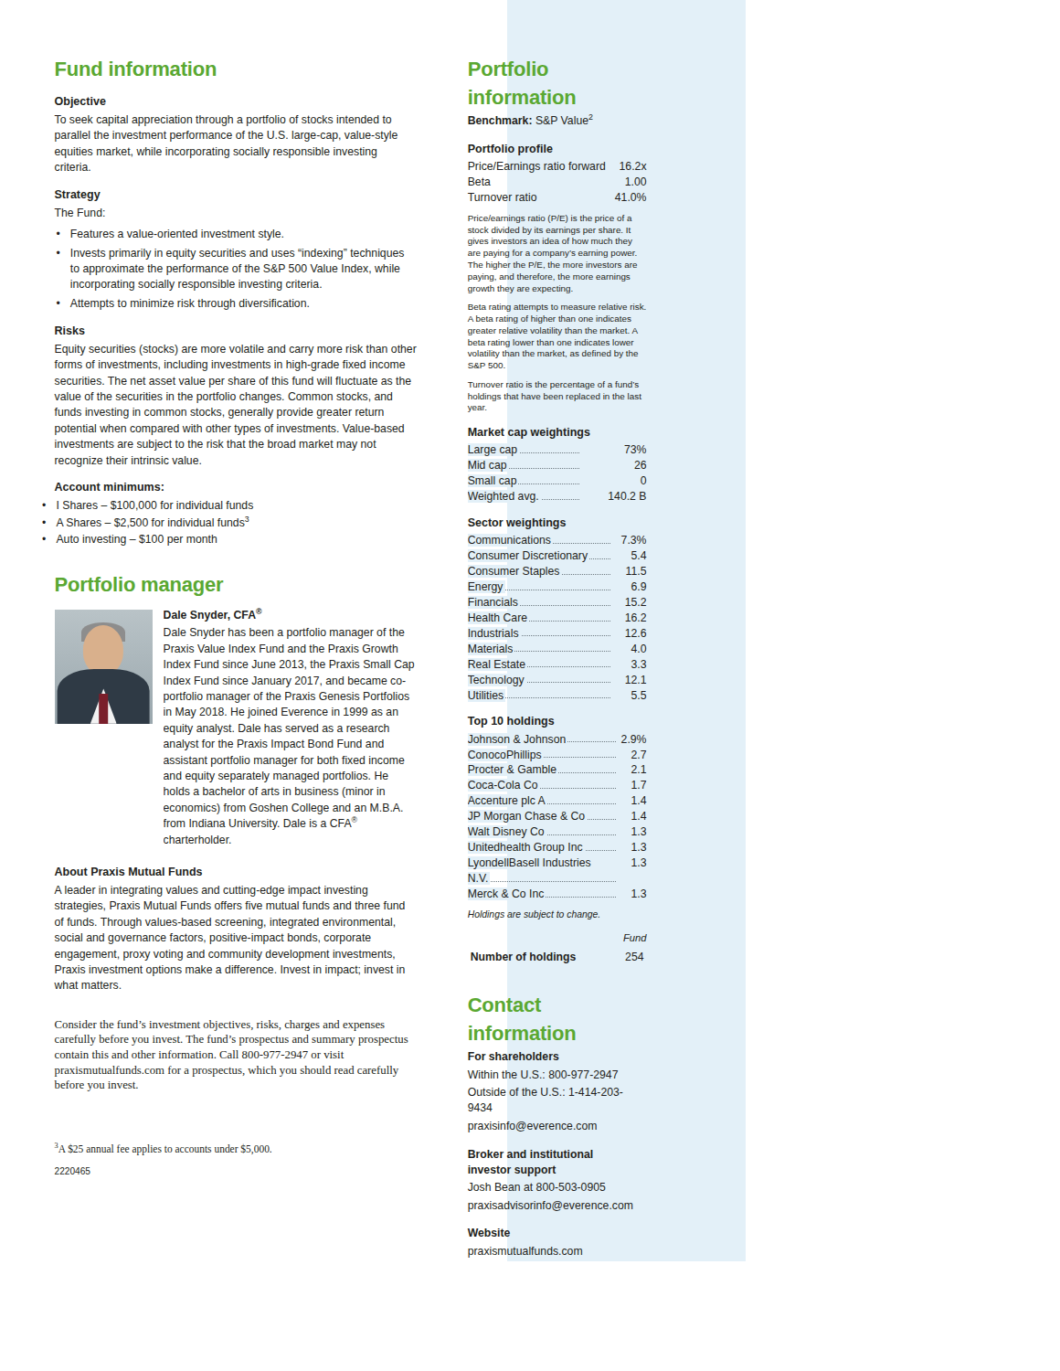Fund information
Objective
To seek capital appreciation through a portfolio of stocks intended to parallel the investment performance of the U.S. large-cap, value-style equities market, while incorporating socially responsible investing criteria.
Strategy
The Fund:
Features a value-oriented investment style.
Invests primarily in equity securities and uses “indexing” techniques to approximate the performance of the S&P 500 Value Index, while incorporating socially responsible investing criteria.
Attempts to minimize risk through diversification.
Risks
Equity securities (stocks) are more volatile and carry more risk than other forms of investments, including investments in high-grade fixed income securities. The net asset value per share of this fund will fluctuate as the value of the securities in the portfolio changes. Common stocks, and funds investing in common stocks, generally provide greater return potential when compared with other types of investments. Value-based investments are subject to the risk that the broad market may not recognize their intrinsic value.
Account minimums:
I Shares – $100,000 for individual funds
A Shares – $2,500 for individual funds3
Auto investing – $100 per month
Portfolio manager
Dale Snyder, CFA®
Dale Snyder has been a portfolio manager of the Praxis Value Index Fund and the Praxis Growth Index Fund since June 2013, the Praxis Small Cap Index Fund since January 2017, and became co-portfolio manager of the Praxis Genesis Portfolios in May 2018. He joined Everence in 1999 as an equity analyst. Dale has served as a research analyst for the Praxis Impact Bond Fund and assistant portfolio manager for both fixed income and equity separately managed portfolios. He holds a bachelor of arts in business (minor in economics) from Goshen College and an M.B.A. from Indiana University. Dale is a CFA® charterholder.
About Praxis Mutual Funds
A leader in integrating values and cutting-edge impact investing strategies, Praxis Mutual Funds offers five mutual funds and three fund of funds. Through values-based screening, integrated environmental, social and governance factors, positive-impact bonds, corporate engagement, proxy voting and community development investments, Praxis investment options make a difference. Invest in impact; invest in what matters.
Consider the fund’s investment objectives, risks, charges and expenses carefully before you invest. The fund’s prospectus and summary prospectus contain this and other information. Call 800-977-2947 or visit praxismutualfunds.com for a prospectus, which you should read carefully before you invest.
3 A $25 annual fee applies to accounts under $5,000.
2220465
Portfolio information
Benchmark: S&P Value2
Portfolio profile
| Price/Earnings ratio forward | 16.2x |
| Beta | 1.00 |
| Turnover ratio | 41.0% |
Price/earnings ratio (P/E) is the price of a stock divided by its earnings per share. It gives investors an idea of how much they are paying for a company’s earning power. The higher the P/E, the more investors are paying, and therefore, the more earnings growth they are expecting.
Beta rating attempts to measure relative risk. A beta rating of higher than one indicates greater relative volatility than the market. A beta rating lower than one indicates lower volatility than the market, as defined by the S&P 500.
Turnover ratio is the percentage of a fund’s holdings that have been replaced in the last year.
Market cap weightings
| Large cap | 73% |
| Mid cap | 26 |
| Small cap | 0 |
| Weighted avg. | 140.2 B |
Sector weightings
| Communications | 7.3% |
| Consumer Discretionary | 5.4 |
| Consumer Staples | 11.5 |
| Energy | 6.9 |
| Financials | 15.2 |
| Health Care | 16.2 |
| Industrials | 12.6 |
| Materials | 4.0 |
| Real Estate | 3.3 |
| Technology | 12.1 |
| Utilities | 5.5 |
Top 10 holdings
| Johnson & Johnson | 2.9% |
| ConocoPhillips | 2.7 |
| Procter & Gamble | 2.1 |
| Coca-Cola Co | 1.7 |
| Accenture plc A | 1.4 |
| JP Morgan Chase & Co | 1.4 |
| Walt Disney Co | 1.3 |
| Unitedhealth Group Inc | 1.3 |
| LyondellBasell Industries N.V. | 1.3 |
| Merck & Co Inc | 1.3 |
Holdings are subject to change.
Fund
| Number of holdings | 254 |
Contact information
For shareholders
Within the U.S.: 800-977-2947
Outside of the U.S.: 1-414-203-9434
praxisinfo@everence.com
Broker and institutional
investor support
Josh Bean at 800-503-0905
praxisadvisorinfo@everence.com
Website
praxismutualfunds.com